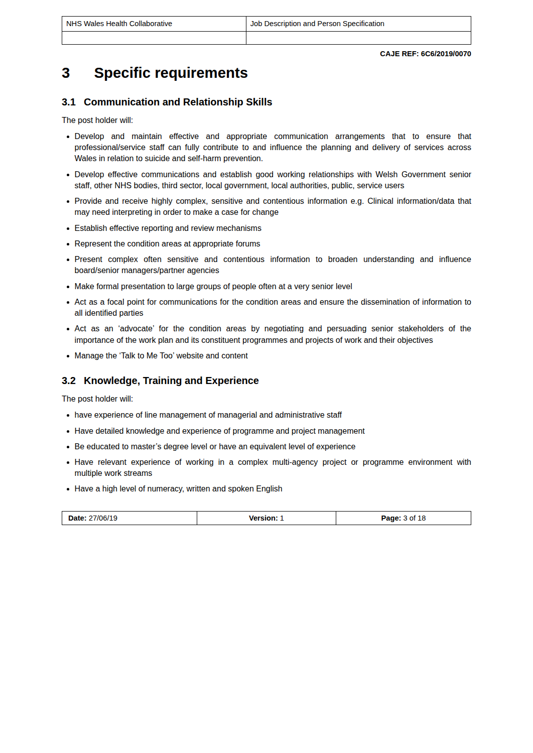| NHS Wales Health Collaborative | Job Description and Person Specification |
CAJE REF: 6C6/2019/0070
3 Specific requirements
3.1 Communication and Relationship Skills
The post holder will:
Develop and maintain effective and appropriate communication arrangements that to ensure that professional/service staff can fully contribute to and influence the planning and delivery of services across Wales in relation to suicide and self-harm prevention.
Develop effective communications and establish good working relationships with Welsh Government senior staff, other NHS bodies, third sector, local government, local authorities, public, service users
Provide and receive highly complex, sensitive and contentious information e.g. Clinical information/data that may need interpreting in order to make a case for change
Establish effective reporting and review mechanisms
Represent the condition areas at appropriate forums
Present complex often sensitive and contentious information to broaden understanding and influence board/senior managers/partner agencies
Make formal presentation to large groups of people often at a very senior level
Act as a focal point for communications for the condition areas and ensure the dissemination of information to all identified parties
Act as an ‘advocate’ for the condition areas by negotiating and persuading senior stakeholders of the importance of the work plan and its constituent programmes and projects of work and their objectives
Manage the ‘Talk to Me Too’ website and content
3.2 Knowledge, Training and Experience
The post holder will:
have experience of line management of managerial and administrative staff
Have detailed knowledge and experience of programme and project management
Be educated to master’s degree level or have an equivalent level of experience
Have relevant experience of working in a complex multi-agency project or programme environment with multiple work streams
Have a high level of numeracy, written and spoken English
| Date: 27/06/19 | Version: 1 | Page: 3 of 18 |